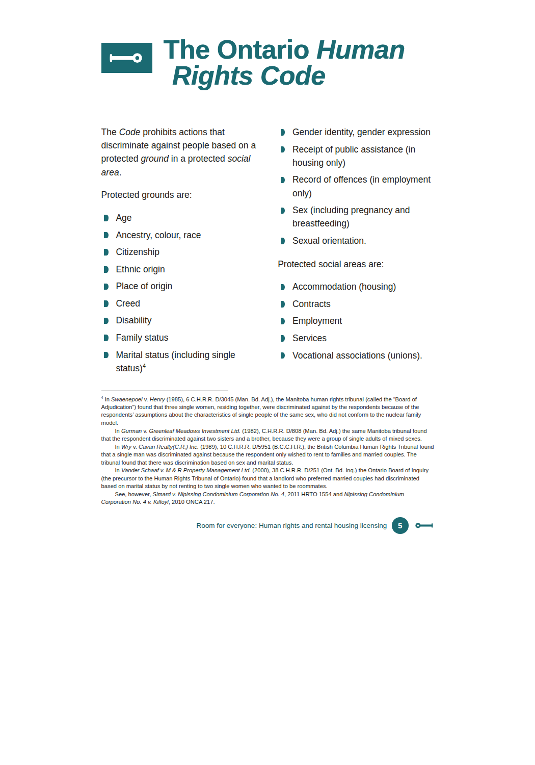The Ontario Human Rights Code
The Code prohibits actions that discriminate against people based on a protected ground in a protected social area.
Protected grounds are:
Age
Ancestry, colour, race
Citizenship
Ethnic origin
Place of origin
Creed
Disability
Family status
Marital status (including single status)4
Gender identity, gender expression
Receipt of public assistance (in housing only)
Record of offences (in employment only)
Sex (including pregnancy and breastfeeding)
Sexual orientation.
Protected social areas are:
Accommodation (housing)
Contracts
Employment
Services
Vocational associations (unions).
4 In Swaenepoel v. Henry (1985), 6 C.H.R.R. D/3045 (Man. Bd. Adj.), the Manitoba human rights tribunal (called the “Board of Adjudication”) found that three single women, residing together, were discriminated against by the respondents because of the respondents’ assumptions about the characteristics of single people of the same sex, who did not conform to the nuclear family model.
In Gurman v. Greenleaf Meadows Investment Ltd. (1982), C.H.R.R. D/808 (Man. Bd. Adj.) the same Manitoba tribunal found that the respondent discriminated against two sisters and a brother, because they were a group of single adults of mixed sexes.
In Wry v. Cavan Realty(C.R.) Inc. (1989), 10 C.H.R.R. D/5951 (B.C.C.H.R.), the British Columbia Human Rights Tribunal found that a single man was discriminated against because the respondent only wished to rent to families and married couples. The tribunal found that there was discrimination based on sex and marital status.
In Vander Schaaf v. M & R Property Management Ltd. (2000), 38 C.H.R.R. D/251 (Ont. Bd. Inq.) the Ontario Board of Inquiry (the precursor to the Human Rights Tribunal of Ontario) found that a landlord who preferred married couples had discriminated based on marital status by not renting to two single women who wanted to be roommates.
See, however, Simard v. Nipissing Condominium Corporation No. 4, 2011 HRTO 1554 and Nipissing Condominium Corporation No. 4 v. Kilfoyl, 2010 ONCA 217.
Room for everyone: Human rights and rental housing licensing 5